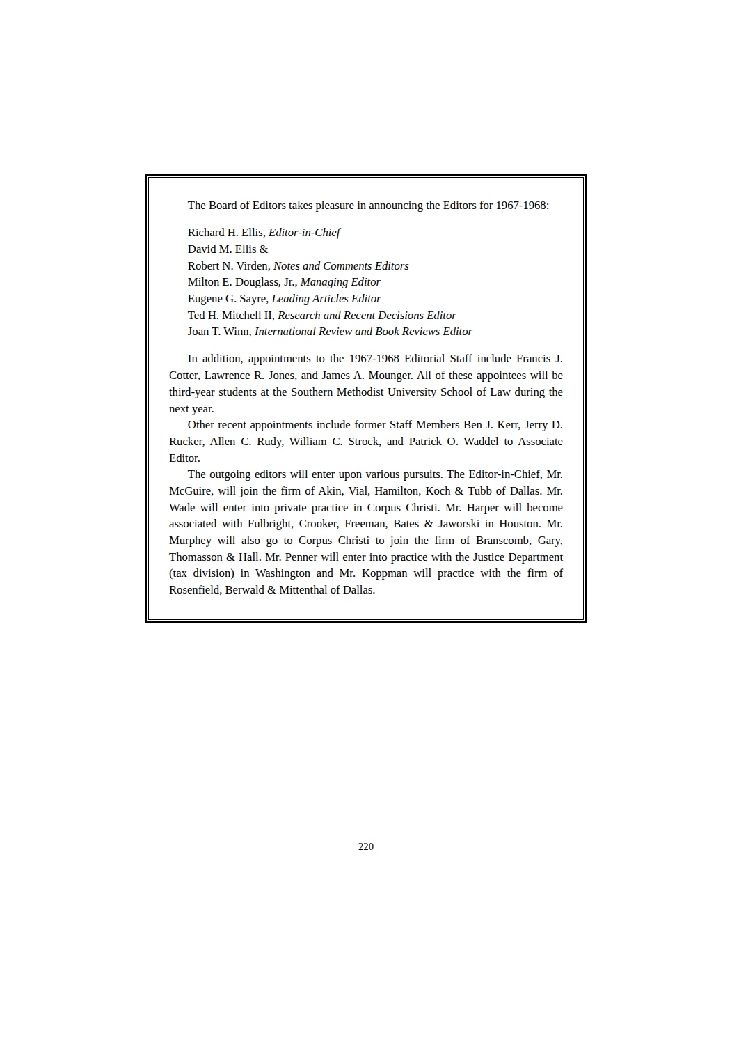The Board of Editors takes pleasure in announcing the Editors for 1967-1968:
Richard H. Ellis, Editor-in-Chief
David M. Ellis &
Robert N. Virden, Notes and Comments Editors
Milton E. Douglass, Jr., Managing Editor
Eugene G. Sayre, Leading Articles Editor
Ted H. Mitchell II, Research and Recent Decisions Editor
Joan T. Winn, International Review and Book Reviews Editor
In addition, appointments to the 1967-1968 Editorial Staff include Francis J. Cotter, Lawrence R. Jones, and James A. Mounger. All of these appointees will be third-year students at the Southern Methodist University School of Law during the next year.
Other recent appointments include former Staff Members Ben J. Kerr, Jerry D. Rucker, Allen C. Rudy, William C. Strock, and Patrick O. Waddel to Associate Editor.
The outgoing editors will enter upon various pursuits. The Editor-in-Chief, Mr. McGuire, will join the firm of Akin, Vial, Hamilton, Koch & Tubb of Dallas. Mr. Wade will enter into private practice in Corpus Christi. Mr. Harper will become associated with Fulbright, Crooker, Freeman, Bates & Jaworski in Houston. Mr. Murphey will also go to Corpus Christi to join the firm of Branscomb, Gary, Thomasson & Hall. Mr. Penner will enter into practice with the Justice Department (tax division) in Washington and Mr. Koppman will practice with the firm of Rosenfield, Berwald & Mittenthal of Dallas.
220